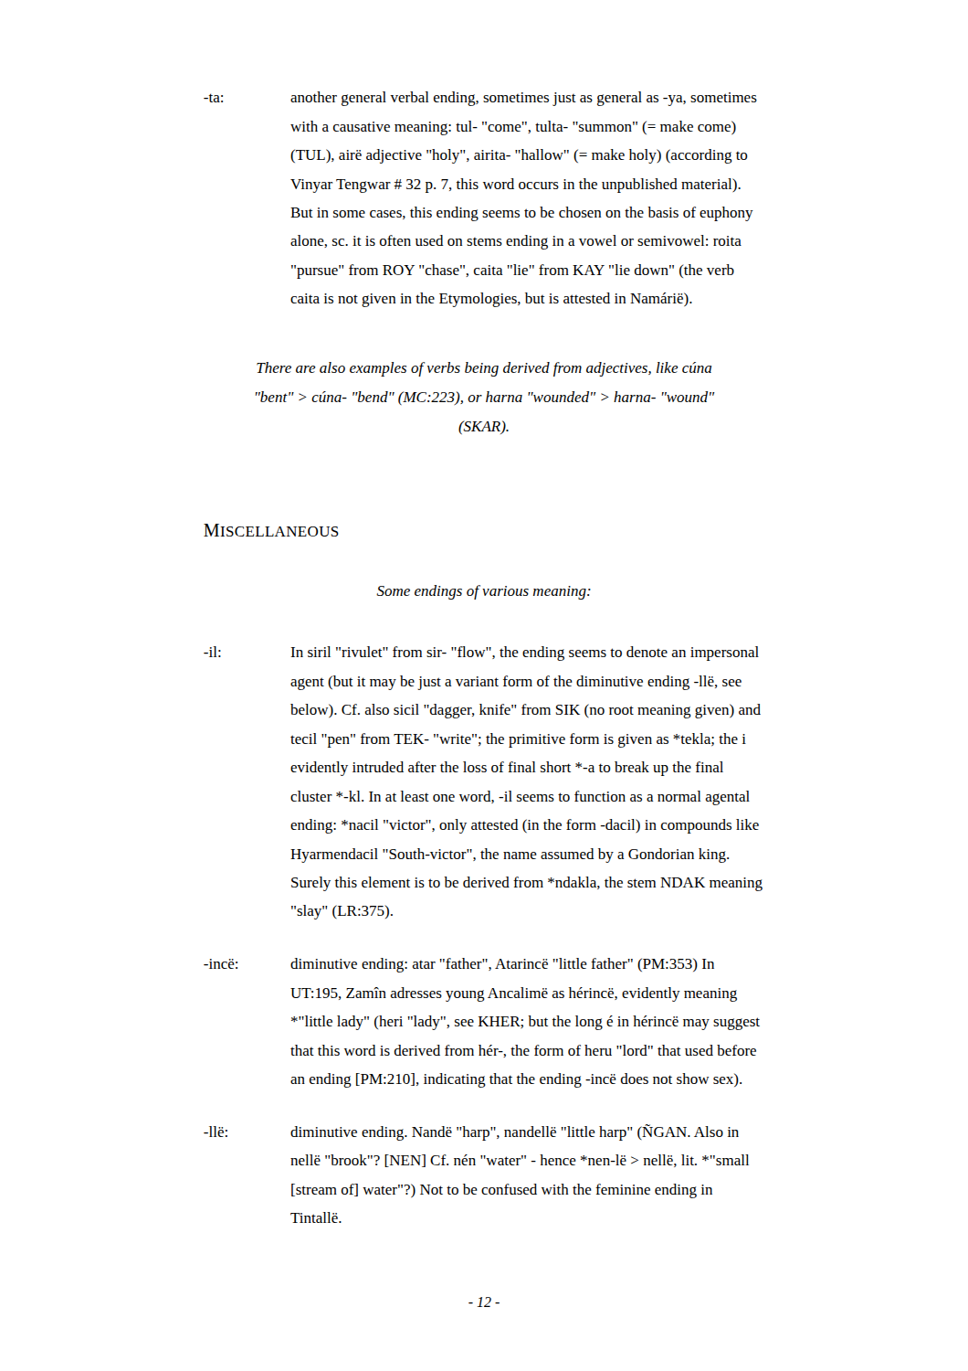-ta:
another general verbal ending, sometimes just as general as -ya, sometimes with a causative meaning: tul- "come", tulta- "summon" (= make come) (TUL), airë adjective "holy", airita- "hallow" (= make holy) (according to Vinyar Tengwar # 32 p. 7, this word occurs in the unpublished material). But in some cases, this ending seems to be chosen on the basis of euphony alone, sc. it is often used on stems ending in a vowel or semivowel: roita "pursue" from ROY "chase", caita "lie" from KAY "lie down" (the verb caita is not given in the Etymologies, but is attested in Namárië).
There are also examples of verbs being derived from adjectives, like cúna "bent" > cúna- "bend" (MC:223), or harna "wounded" > harna- "wound" (SKAR).
MISCELLANEOUS
Some endings of various meaning:
-il:
In siril "rivulet" from sir- "flow", the ending seems to denote an impersonal agent (but it may be just a variant form of the diminutive ending -llë, see below). Cf. also sicil "dagger, knife" from SIK (no root meaning given) and tecil "pen" from TEK- "write"; the primitive form is given as *tekla; the i evidently intruded after the loss of final short *-a to break up the final cluster *-kl. In at least one word, -il seems to function as a normal agental ending: *nacil "victor", only attested (in the form -dacil) in compounds like Hyarmendacil "South-victor", the name assumed by a Gondorian king. Surely this element is to be derived from *ndakla, the stem NDAK meaning "slay" (LR:375).
-incë:
diminutive ending: atar "father", Atarincë "little father" (PM:353) In UT:195, Zamîn adresses young Ancalimë as hérincë, evidently meaning *"little lady" (heri "lady", see KHER; but the long é in hérincë may suggest that this word is derived from hér-, the form of heru "lord" that used before an ending [PM:210], indicating that the ending -incë does not show sex).
-llë:
diminutive ending. Nandë "harp", nandellë "little harp" (ÑGAN. Also in nellë "brook"? [NEN] Cf. nén "water" - hence *nen-lë > nellë, lit. *"small [stream of] water"?) Not to be confused with the feminine ending in Tintallë.
- 12 -